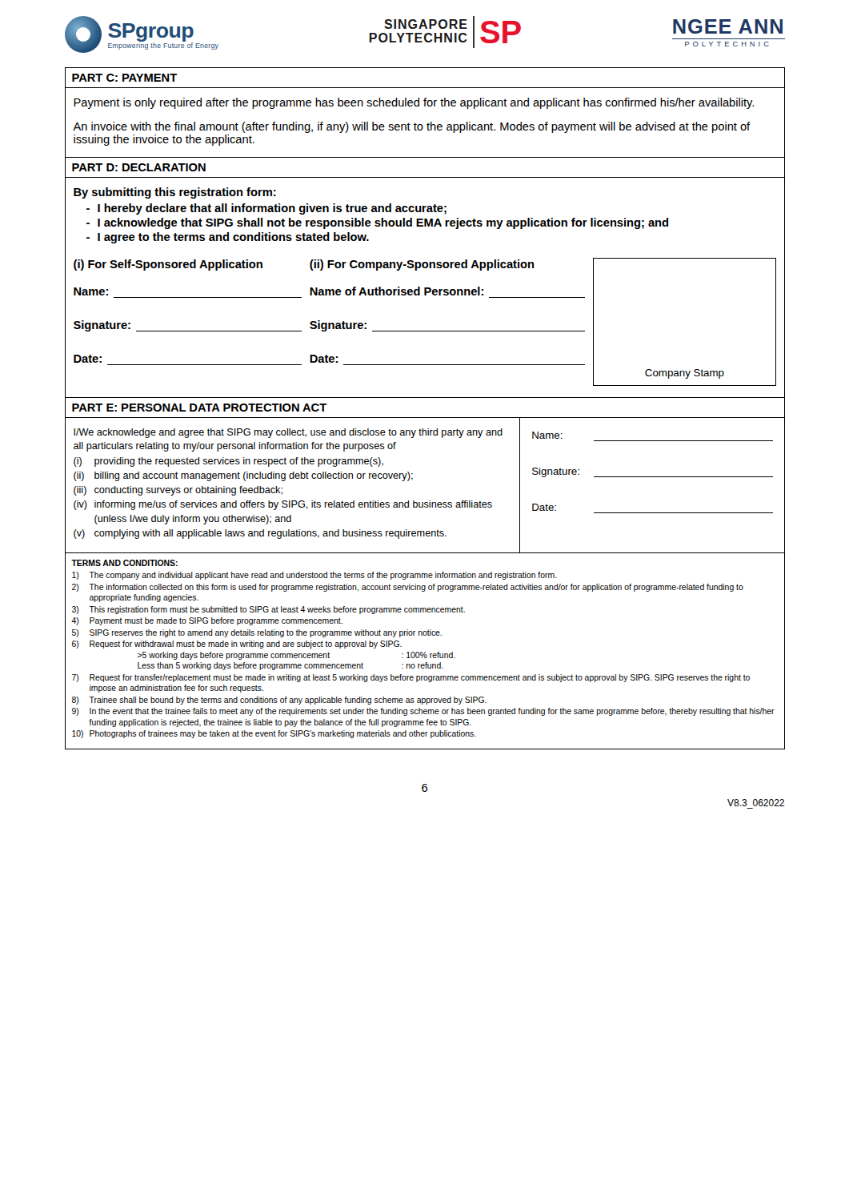SPgroup
Empowering the Future of Energy
SINGAPORE
POLYTECHNIC
SP
NGEE ANN
POLYTECHNIC
PART C: PAYMENT
Payment is only required after the programme has been scheduled for the applicant and applicant has confirmed his/her availability.
An invoice with the final amount (after funding, if any) will be sent to the applicant. Modes of payment will be advised at the point of issuing the invoice to the applicant.
PART D: DECLARATION
By submitting this registration form:
I hereby declare that all information given is true and accurate;
I acknowledge that SIPG shall not be responsible should EMA rejects my application for licensing; and
I agree to the terms and conditions stated below.
(i) For Self-Sponsored Application
Name:
Signature:
Date:
(ii) For Company-Sponsored Application
Name of Authorised Personnel:
Signature:
Date:
Company Stamp
PART E: PERSONAL DATA PROTECTION ACT
I/We acknowledge and agree that SIPG may collect, use and disclose to any third party any and all particulars relating to my/our personal information for the purposes of
(i) providing the requested services in respect of the programme(s),
(ii) billing and account management (including debt collection or recovery);
(iii) conducting surveys or obtaining feedback;
(iv) informing me/us of services and offers by SIPG, its related entities and business affiliates (unless I/we duly inform you otherwise); and
(v) complying with all applicable laws and regulations, and business requirements.
Name:
Signature:
Date:
TERMS AND CONDITIONS:
| 1) | The company and individual applicant have read and understood the terms of the programme information and registration form. |
| 2) | The information collected on this form is used for programme registration, account servicing of programme-related activities and/or for application of programme-related funding to appropriate funding agencies. |
| 3) | This registration form must be submitted to SIPG at least 4 weeks before programme commencement. |
| 4) | Payment must be made to SIPG before programme commencement. |
| 5) | SIPG reserves the right to amend any details relating to the programme without any prior notice. |
| 6) | Request for withdrawal must be made in writing and are subject to approval by SIPG. >5 working days before programme commencement : 100% refund. Less than 5 working days before programme commencement : no refund. |
| 7) | Request for transfer/replacement must be made in writing at least 5 working days before programme commencement and is subject to approval by SIPG. SIPG reserves the right to impose an administration fee for such requests. |
| 8) | Trainee shall be bound by the terms and conditions of any applicable funding scheme as approved by SIPG. |
| 9) | In the event that the trainee fails to meet any of the requirements set under the funding scheme or has been granted funding for the same programme before, thereby resulting that his/her funding application is rejected, the trainee is liable to pay the balance of the full programme fee to SIPG. |
| 10) | Photographs of trainees may be taken at the event for SIPG's marketing materials and other publications. |
6 V8.3_062022